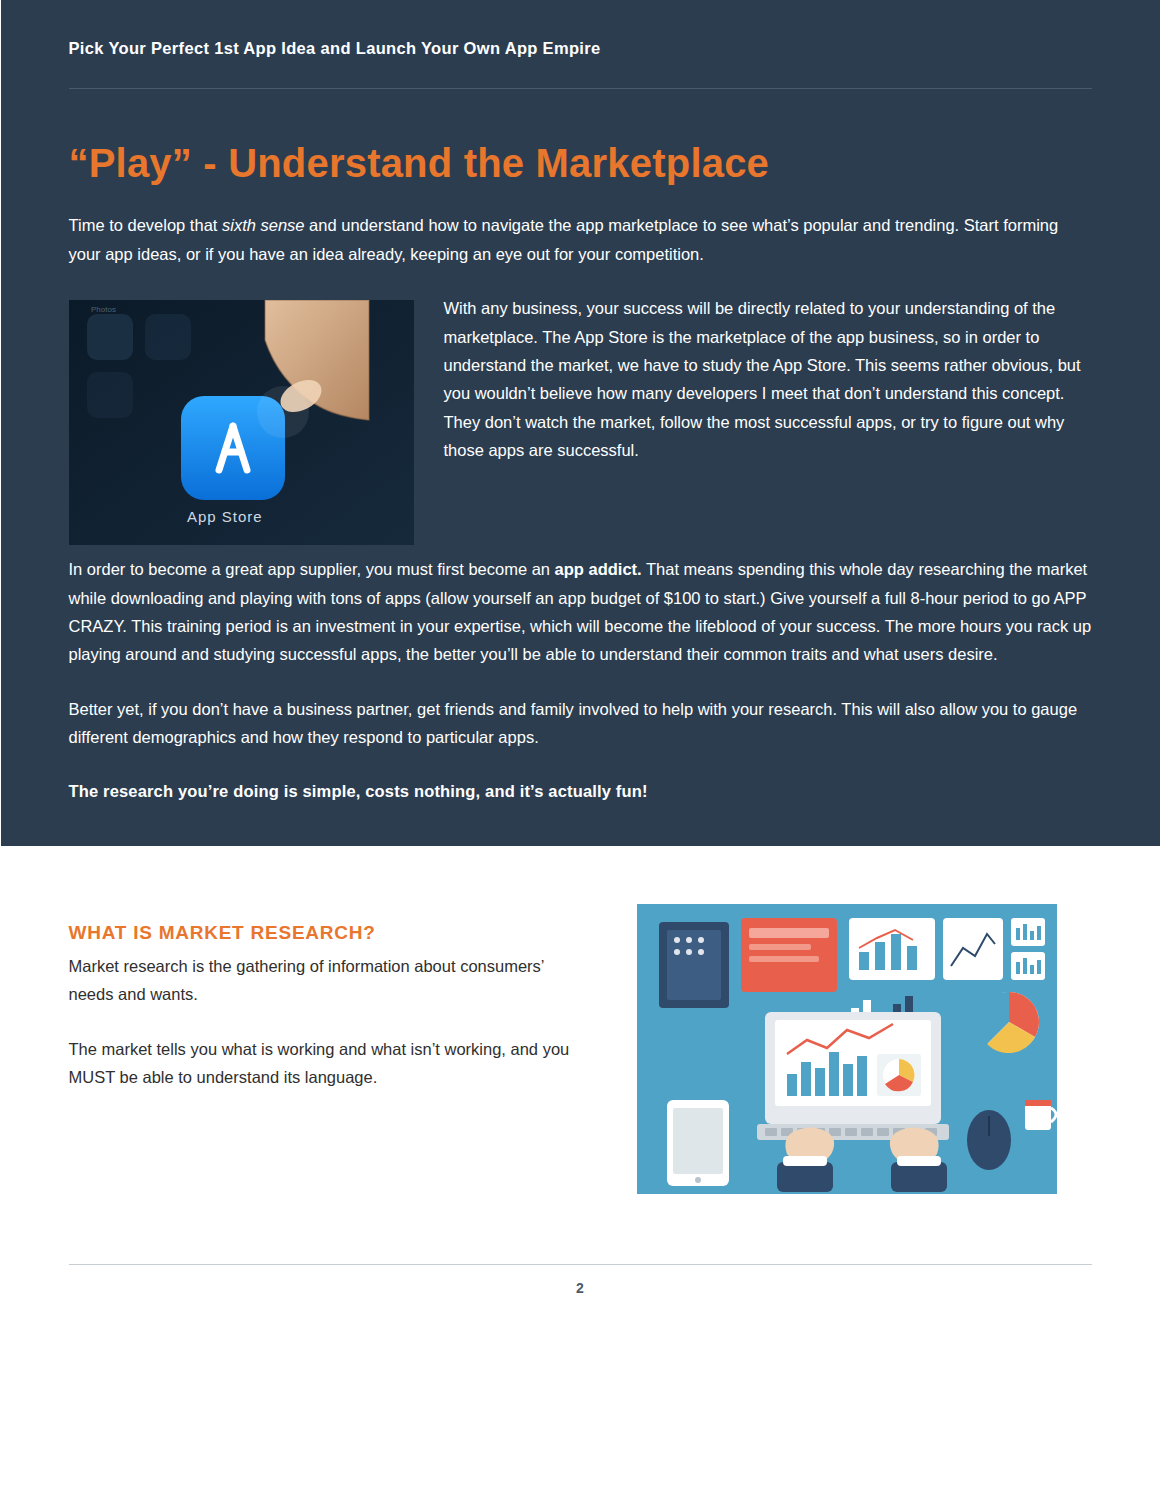Pick Your Perfect 1st App Idea and Launch Your Own App Empire
“Play” - Understand the Marketplace
Time to develop that sixth sense and understand how to navigate the app marketplace to see what’s popular and trending. Start forming your app ideas, or if you have an idea already, keeping an eye out for your competition.
Photos App Store
With any business, your success will be directly related to your understanding of the marketplace. The App Store is the marketplace of the app business, so in order to understand the market, we have to study the App Store. This seems rather obvious, but you wouldn’t believe how many developers I meet that don’t understand this concept. They don’t watch the market, follow the most successful apps, or try to figure out why those apps are successful.
In order to become a great app supplier, you must first become an app addict. That means spending this whole day researching the market while downloading and playing with tons of apps (allow yourself an app budget of $100 to start.) Give yourself a full 8-hour period to go APP CRAZY. This training period is an investment in your expertise, which will become the lifeblood of your success. The more hours you rack up playing around and studying successful apps, the better you’ll be able to understand their common traits and what users desire.
Better yet, if you don’t have a business partner, get friends and family involved to help with your research. This will also allow you to gauge different demographics and how they respond to particular apps.
The research you’re doing is simple, costs nothing, and it’s actually fun!
What is Market Research?
Market research is the gathering of information about consumers’ needs and wants.
The market tells you what is working and what isn’t working, and you MUST be able to understand its language.
2